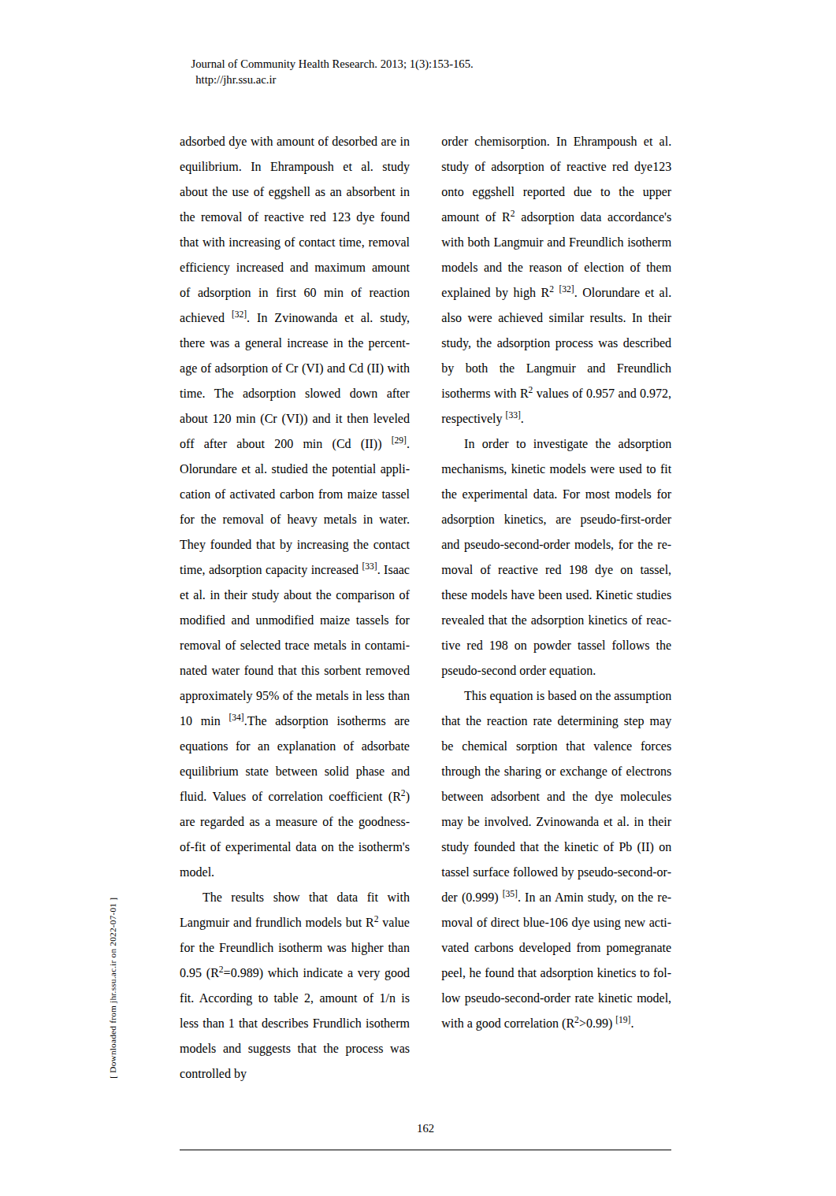[ Downloaded from jhr.ssu.ac.ir on 2022-07-01 ]
Journal of Community Health Research. 2013; 1(3):153-165. http://jhr.ssu.ac.ir
adsorbed dye with amount of desorbed are in equilibrium. In Ehrampoush et al. study about the use of eggshell as an absorbent in the removal of reactive red 123 dye found that with increasing of contact time, removal efficiency increased and maximum amount of adsorption in first 60 min of reaction achieved [32]. In Zvinowanda et al. study, there was a general increase in the percentage of adsorption of Cr (VI) and Cd (II) with time. The adsorption slowed down after about 120 min (Cr (VI)) and it then leveled off after about 200 min (Cd (II)) [29]. Olorundare et al. studied the potential application of activated carbon from maize tassel for the removal of heavy metals in water. They founded that by increasing the contact time, adsorption capacity increased [33]. Isaac et al. in their study about the comparison of modified and unmodified maize tassels for removal of selected trace metals in contaminated water found that this sorbent removed approximately 95% of the metals in less than 10 min [34].The adsorption isotherms are equations for an explanation of adsorbate equilibrium state between solid phase and fluid. Values of correlation coefficient (R2) are regarded as a measure of the goodness-of-fit of experimental data on the isotherm's model.
The results show that data fit with Langmuir and frundlich models but R2 value for the Freundlich isotherm was higher than 0.95 (R2=0.989) which indicate a very good fit. According to table 2, amount of 1/n is less than 1 that describes Frundlich isotherm models and suggests that the process was controlled by
order chemisorption. In Ehrampoush et al. study of adsorption of reactive red dye123 onto eggshell reported due to the upper amount of R2 adsorption data accordance's with both Langmuir and Freundlich isotherm models and the reason of election of them explained by high R2 [32]. Olorundare et al. also were achieved similar results. In their study, the adsorption process was described by both the Langmuir and Freundlich isotherms with R2 values of 0.957 and 0.972, respectively [33].
In order to investigate the adsorption mechanisms, kinetic models were used to fit the experimental data. For most models for adsorption kinetics, are pseudo-first-order and pseudo-second-order models, for the removal of reactive red 198 dye on tassel, these models have been used. Kinetic studies revealed that the adsorption kinetics of reactive red 198 on powder tassel follows the pseudo-second order equation.
This equation is based on the assumption that the reaction rate determining step may be chemical sorption that valence forces through the sharing or exchange of electrons between adsorbent and the dye molecules may be involved. Zvinowanda et al. in their study founded that the kinetic of Pb (II) on tassel surface followed by pseudo-second-order (0.999) [35]. In an Amin study, on the removal of direct blue-106 dye using new activated carbons developed from pomegranate peel, he found that adsorption kinetics to follow pseudo-second-order rate kinetic model, with a good correlation (R2>0.99) [19].
162